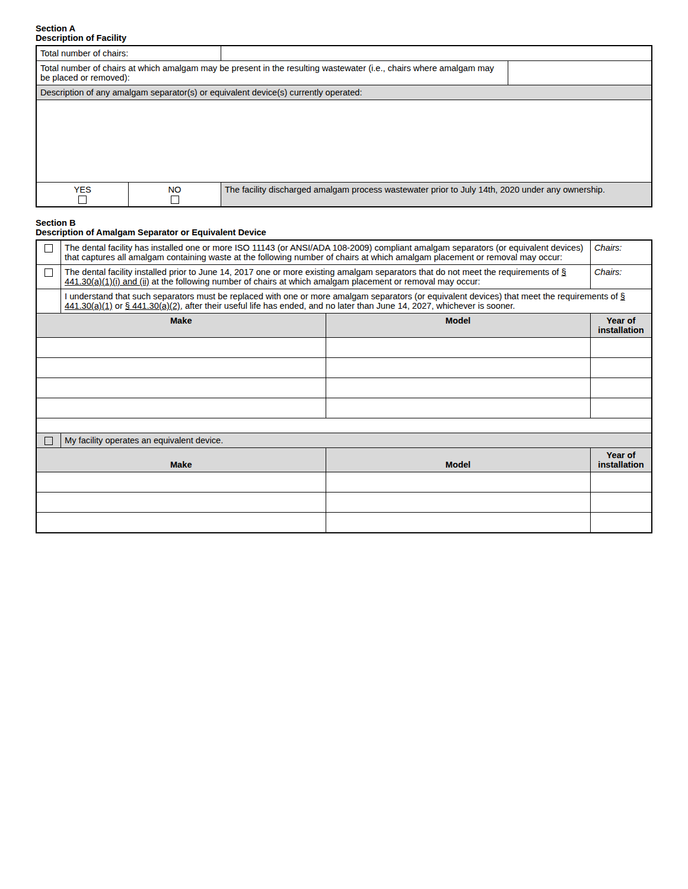Section A
Description of Facility
| Total number of chairs: | |
| Total number of chairs at which amalgam may be present in the resulting wastewater (i.e., chairs where amalgam may be placed or removed): | |
| Description of any amalgam separator(s) or equivalent device(s) currently operated: |
| YES | NO | The facility discharged amalgam process wastewater prior to July 14th, 2020 under any ownership. |
Section B
Description of Amalgam Separator or Equivalent Device
| | The dental facility has installed one or more ISO 11143 (or ANSI/ADA 108-2009) compliant amalgam separators (or equivalent devices) that captures all amalgam containing waste at the following number of chairs at which amalgam placement or removal may occur: | Chairs: |
| | The dental facility installed prior to June 14, 2017 one or more existing amalgam separators that do not meet the requirements of § 441.30(a)(1)(i) and (ii) at the following number of chairs at which amalgam placement or removal may occur: | Chairs: |
| | I understand that such separators must be replaced with one or more amalgam separators (or equivalent devices) that meet the requirements of § 441.30(a)(1) or § 441.30(a)(2) , after their useful life has ended, and no later than June 14, 2027, whichever is sooner. |
| Make | Model | Year of installation |
| | My facility operates an equivalent device. |
| Make | Model | Year of installation |
| Average removal efficiency of equivalent device, as determined per § 441.30(a)(2)i- iii. |